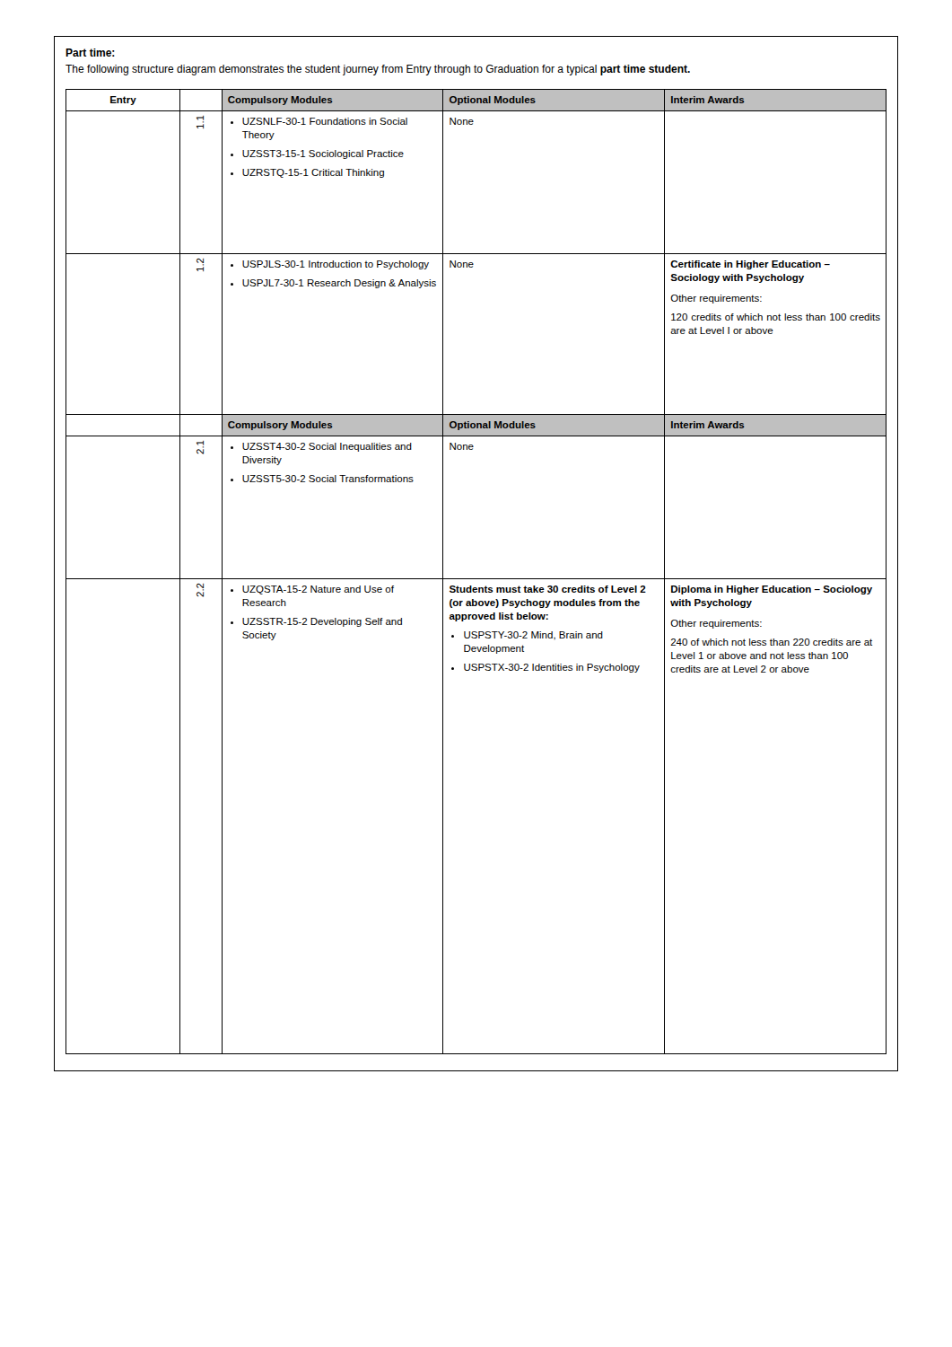Part time:
The following structure diagram demonstrates the student journey from Entry through to Graduation for a typical part time student.
| Entry | | Compulsory Modules | Optional Modules | Interim Awards |
| | 1.1 | UZSNLF-30-1 Foundations in Social Theory UZSST3-15-1 Sociological Practice UZRSTQ-15-1 Critical Thinking | None | |
| | 1.2 | USPJLS-30-1 Introduction to Psychology USPJL7-30-1 Research Design & Analysis | None | Certificate in Higher Education – Sociology with Psychology Other requirements: 120 credits of which not less than 100 credits are at Level I or above |
| | | Compulsory Modules | Optional Modules | Interim Awards |
| | 2.1 | UZSST4-30-2 Social Inequalities and Diversity UZSST5-30-2 Social Transformations | None | |
| | 2.2 | UZQSTA-15-2 Nature and Use of Research UZSSTR-15-2 Developing Self and Society | Students must take 30 credits of Level 2 (or above) Psychogy modules from the approved list below: USPSTY-30-2 Mind, Brain and Development USPSTX-30-2 Identities in Psychology | Diploma in Higher Education – Sociology with Psychology Other requirements: 240 of which not less than 220 credits are at Level 1 or above and not less than 100 credits are at Level 2 or above |